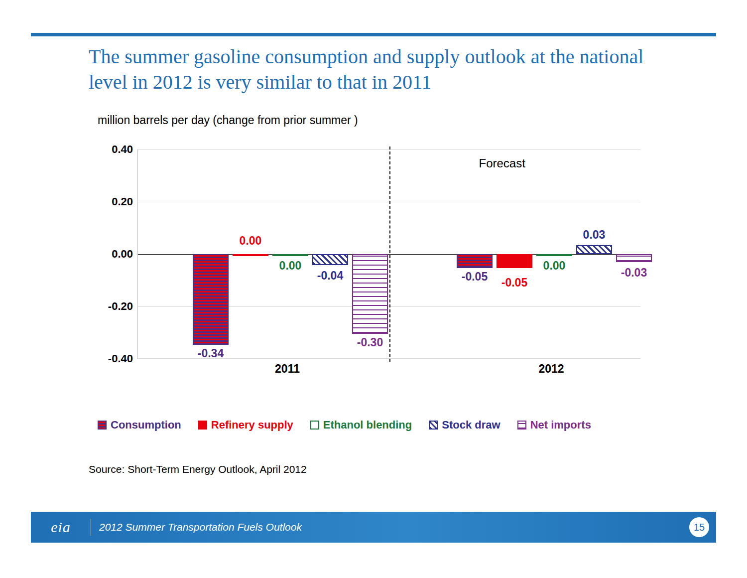The summer gasoline consumption and supply outlook at the national level in 2012 is very similar to that in 2011
million barrels per day (change from prior summer )
0.40
0.20
0.00
-0.20
-0.40
Forecast
-0.34
0.00
0.00
-0.04
-0.30
2011
-0.05
-0.05
0.00
0.03
-0.03
2012
Consumption
Refinery supply
Ethanol blending
Stock draw
Net imports
Source: Short-Term Energy Outlook, April 2012
eia
2012 Summer Transportation Fuels Outlook
15